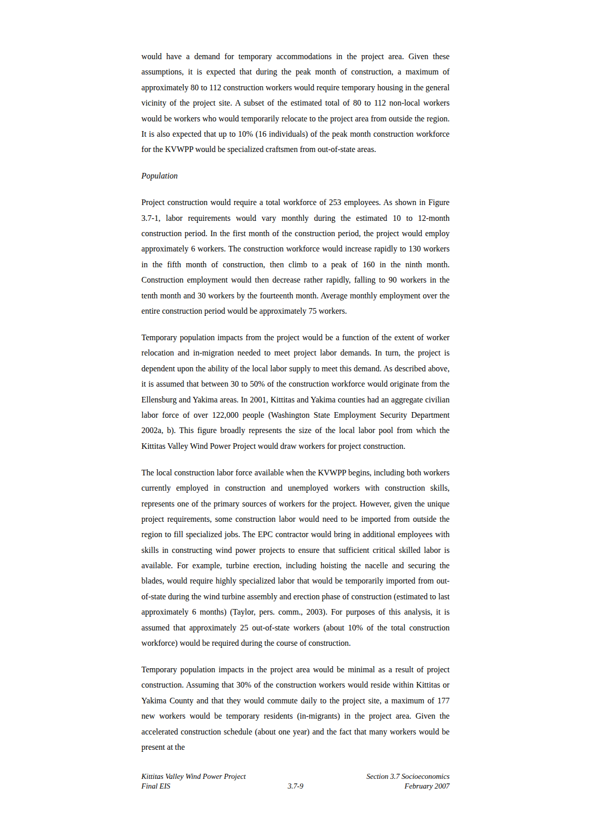would have a demand for temporary accommodations in the project area. Given these assumptions, it is expected that during the peak month of construction, a maximum of approximately 80 to 112 construction workers would require temporary housing in the general vicinity of the project site. A subset of the estimated total of 80 to 112 non-local workers would be workers who would temporarily relocate to the project area from outside the region. It is also expected that up to 10% (16 individuals) of the peak month construction workforce for the KVWPP would be specialized craftsmen from out-of-state areas.
Population
Project construction would require a total workforce of 253 employees. As shown in Figure 3.7-1, labor requirements would vary monthly during the estimated 10 to 12-month construction period. In the first month of the construction period, the project would employ approximately 6 workers. The construction workforce would increase rapidly to 130 workers in the fifth month of construction, then climb to a peak of 160 in the ninth month. Construction employment would then decrease rather rapidly, falling to 90 workers in the tenth month and 30 workers by the fourteenth month. Average monthly employment over the entire construction period would be approximately 75 workers.
Temporary population impacts from the project would be a function of the extent of worker relocation and in-migration needed to meet project labor demands. In turn, the project is dependent upon the ability of the local labor supply to meet this demand. As described above, it is assumed that between 30 to 50% of the construction workforce would originate from the Ellensburg and Yakima areas. In 2001, Kittitas and Yakima counties had an aggregate civilian labor force of over 122,000 people (Washington State Employment Security Department 2002a, b). This figure broadly represents the size of the local labor pool from which the Kittitas Valley Wind Power Project would draw workers for project construction.
The local construction labor force available when the KVWPP begins, including both workers currently employed in construction and unemployed workers with construction skills, represents one of the primary sources of workers for the project. However, given the unique project requirements, some construction labor would need to be imported from outside the region to fill specialized jobs. The EPC contractor would bring in additional employees with skills in constructing wind power projects to ensure that sufficient critical skilled labor is available. For example, turbine erection, including hoisting the nacelle and securing the blades, would require highly specialized labor that would be temporarily imported from out-of-state during the wind turbine assembly and erection phase of construction (estimated to last approximately 6 months) (Taylor, pers. comm., 2003). For purposes of this analysis, it is assumed that approximately 25 out-of-state workers (about 10% of the total construction workforce) would be required during the course of construction.
Temporary population impacts in the project area would be minimal as a result of project construction. Assuming that 30% of the construction workers would reside within Kittitas or Yakima County and that they would commute daily to the project site, a maximum of 177 new workers would be temporary residents (in-migrants) in the project area. Given the accelerated construction schedule (about one year) and the fact that many workers would be present at the
| Kittitas Valley Wind Power Project | | Section 3.7 Socioeconomics |
| Final EIS | 3.7-9 | February 2007 |